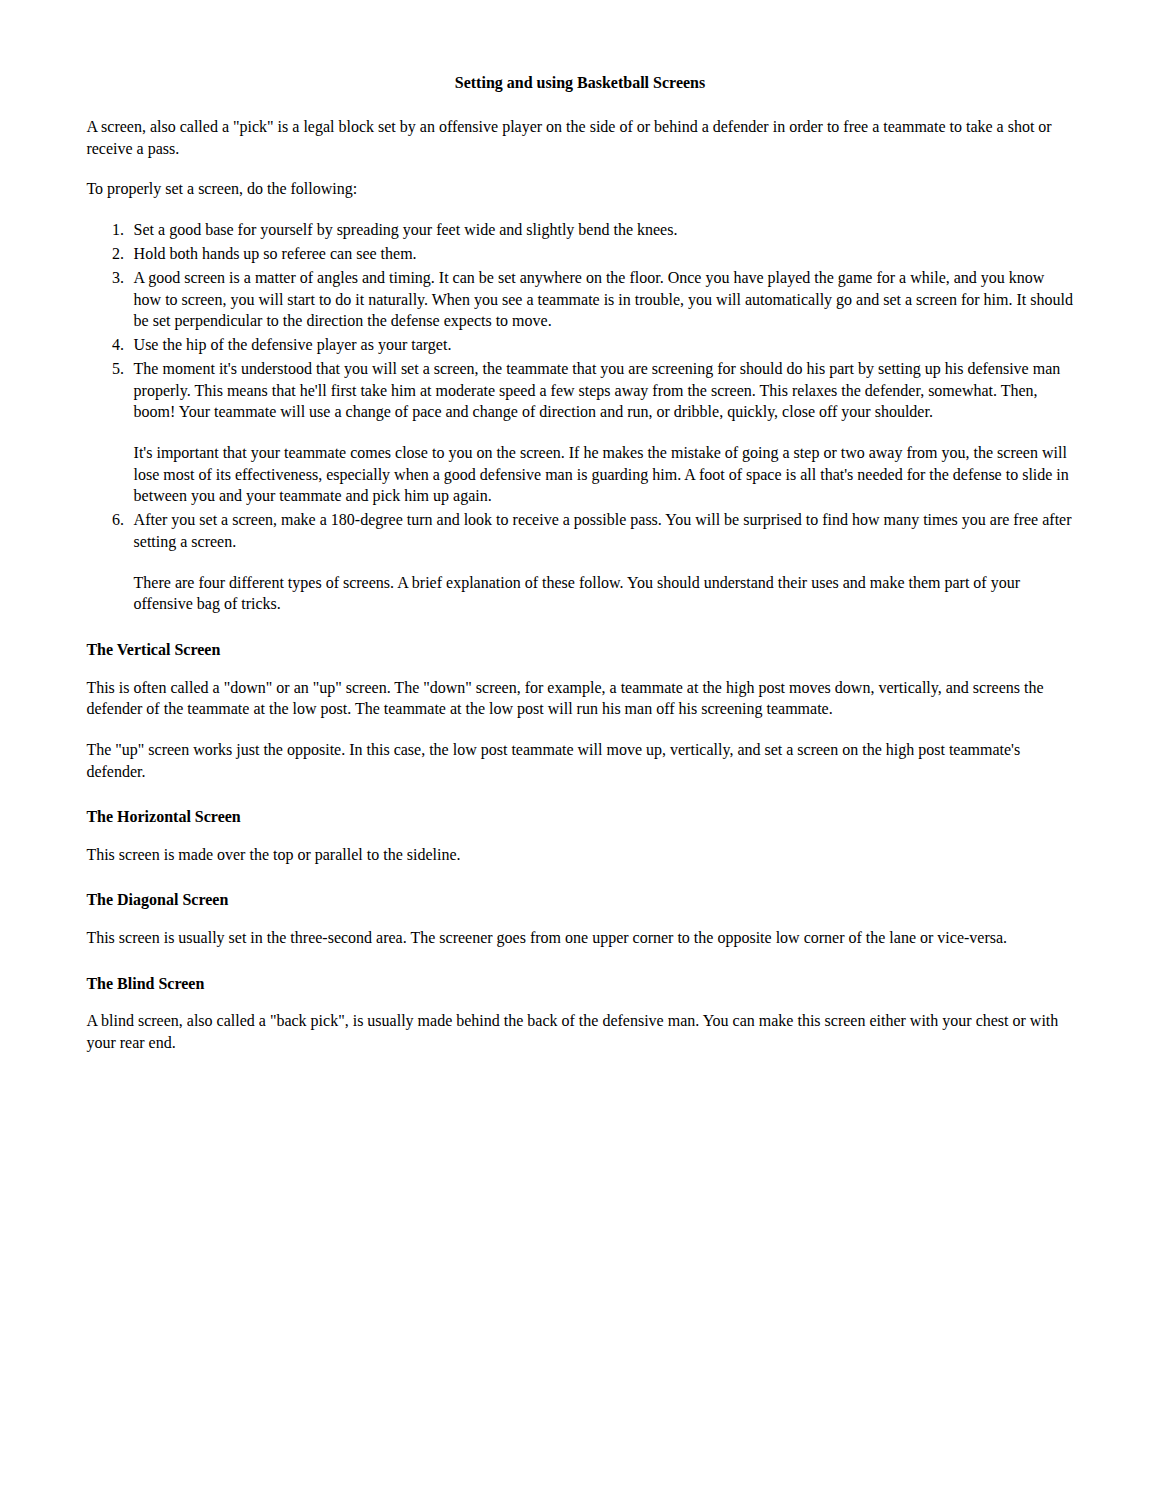Setting and using Basketball Screens
A screen, also called a "pick" is a legal block set by an offensive player on the side of or behind a defender in order to free a teammate to take a shot or receive a pass.
To properly set a screen, do the following:
Set a good base for yourself by spreading your feet wide and slightly bend the knees.
Hold both hands up so referee can see them.
A good screen is a matter of angles and timing. It can be set anywhere on the floor. Once you have played the game for a while, and you know how to screen, you will start to do it naturally. When you see a teammate is in trouble, you will automatically go and set a screen for him. It should be set perpendicular to the direction the defense expects to move.
Use the hip of the defensive player as your target.
The moment it's understood that you will set a screen, the teammate that you are screening for should do his part by setting up his defensive man properly. This means that he'll first take him at moderate speed a few steps away from the screen. This relaxes the defender, somewhat. Then, boom! Your teammate will use a change of pace and change of direction and run, or dribble, quickly, close off your shoulder.
It's important that your teammate comes close to you on the screen. If he makes the mistake of going a step or two away from you, the screen will lose most of its effectiveness, especially when a good defensive man is guarding him. A foot of space is all that's needed for the defense to slide in between you and your teammate and pick him up again.
After you set a screen, make a 180-degree turn and look to receive a possible pass. You will be surprised to find how many times you are free after setting a screen.
There are four different types of screens. A brief explanation of these follow. You should understand their uses and make them part of your offensive bag of tricks.
The Vertical Screen
This is often called a "down" or an "up" screen. The "down" screen, for example, a teammate at the high post moves down, vertically, and screens the defender of the teammate at the low post. The teammate at the low post will run his man off his screening teammate.
The "up" screen works just the opposite. In this case, the low post teammate will move up, vertically, and set a screen on the high post teammate's defender.
The Horizontal Screen
This screen is made over the top or parallel to the sideline.
The Diagonal Screen
This screen is usually set in the three-second area. The screener goes from one upper corner to the opposite low corner of the lane or vice-versa.
The Blind Screen
A blind screen, also called a "back pick", is usually made behind the back of the defensive man. You can make this screen either with your chest or with your rear end.